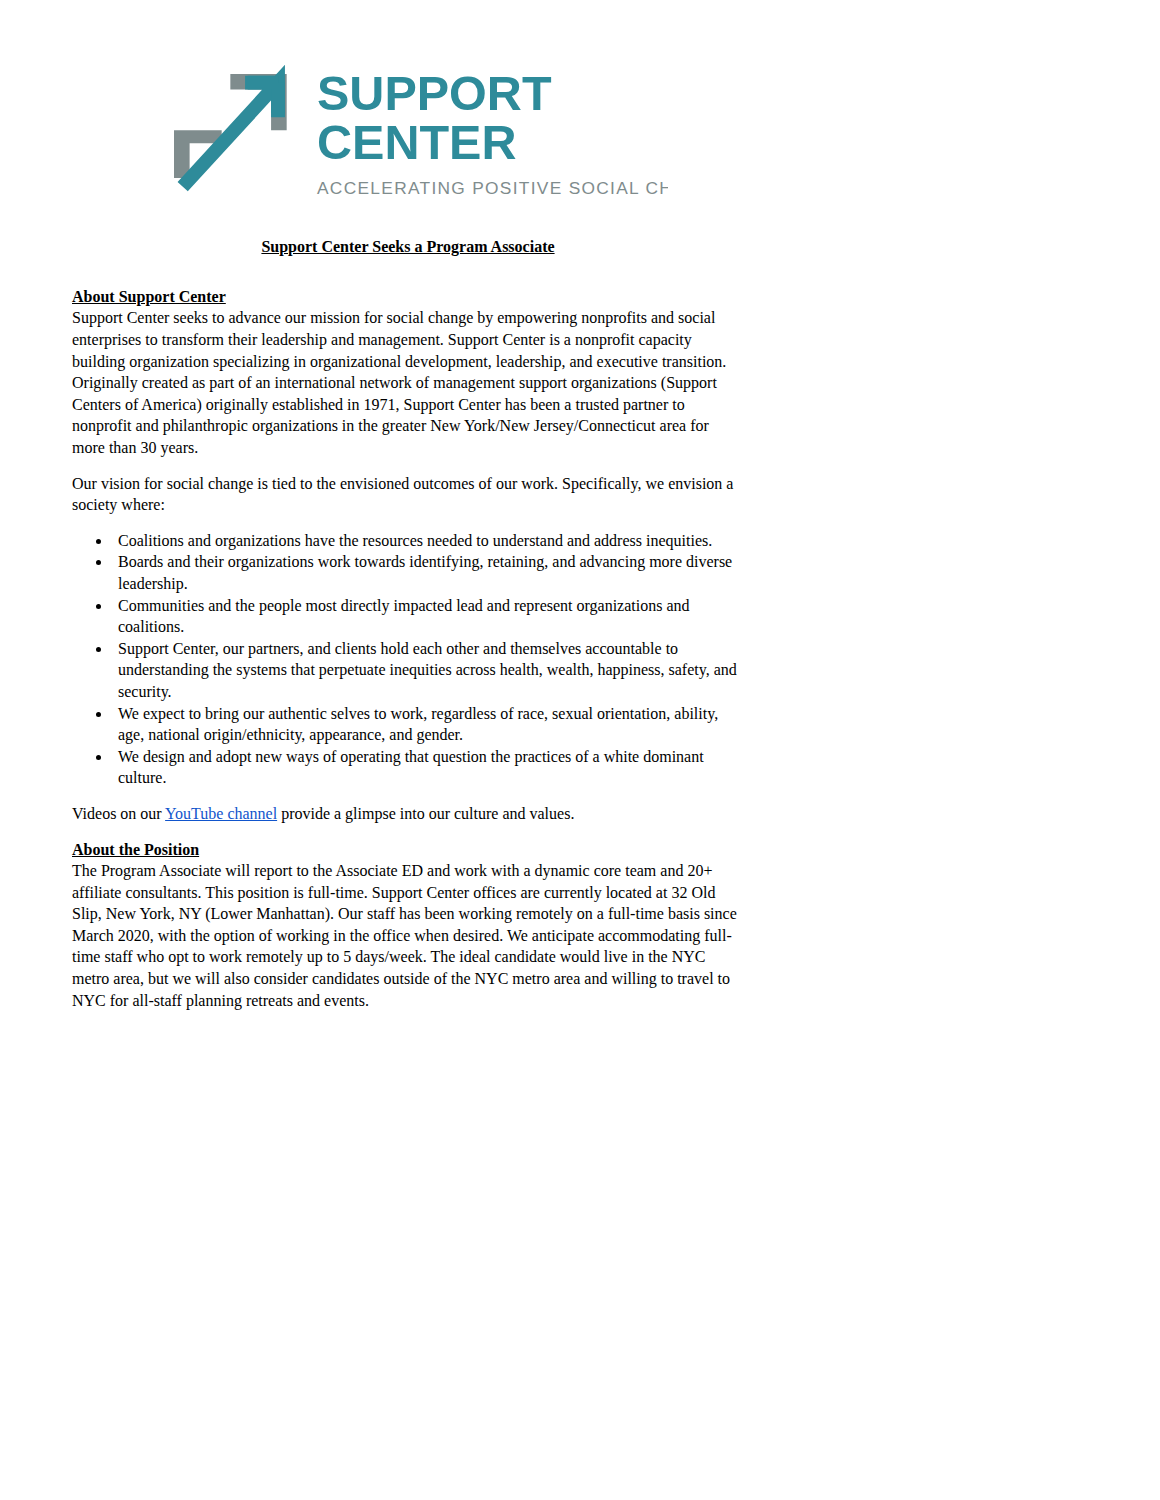SUPPORT CENTER ACCELERATING POSITIVE SOCIAL CHANGE
Support Center Seeks a Program Associate
About Support Center
Support Center seeks to advance our mission for social change by empowering nonprofits and social enterprises to transform their leadership and management. Support Center is a nonprofit capacity building organization specializing in organizational development, leadership, and executive transition. Originally created as part of an international network of management support organizations (Support Centers of America) originally established in 1971, Support Center has been a trusted partner to nonprofit and philanthropic organizations in the greater New York/New Jersey/Connecticut area for more than 30 years.
Our vision for social change is tied to the envisioned outcomes of our work. Specifically, we envision a society where:
Coalitions and organizations have the resources needed to understand and address inequities.
Boards and their organizations work towards identifying, retaining, and advancing more diverse leadership.
Communities and the people most directly impacted lead and represent organizations and coalitions.
Support Center, our partners, and clients hold each other and themselves accountable to understanding the systems that perpetuate inequities across health, wealth, happiness, safety, and security.
We expect to bring our authentic selves to work, regardless of race, sexual orientation, ability, age, national origin/ethnicity, appearance, and gender.
We design and adopt new ways of operating that question the practices of a white dominant culture.
Videos on our YouTube channel provide a glimpse into our culture and values.
About the Position
The Program Associate will report to the Associate ED and work with a dynamic core team and 20+ affiliate consultants. This position is full-time. Support Center offices are currently located at 32 Old Slip, New York, NY (Lower Manhattan). Our staff has been working remotely on a full-time basis since March 2020, with the option of working in the office when desired. We anticipate accommodating full-time staff who opt to work remotely up to 5 days/week. The ideal candidate would live in the NYC metro area, but we will also consider candidates outside of the NYC metro area and willing to travel to NYC for all-staff planning retreats and events.